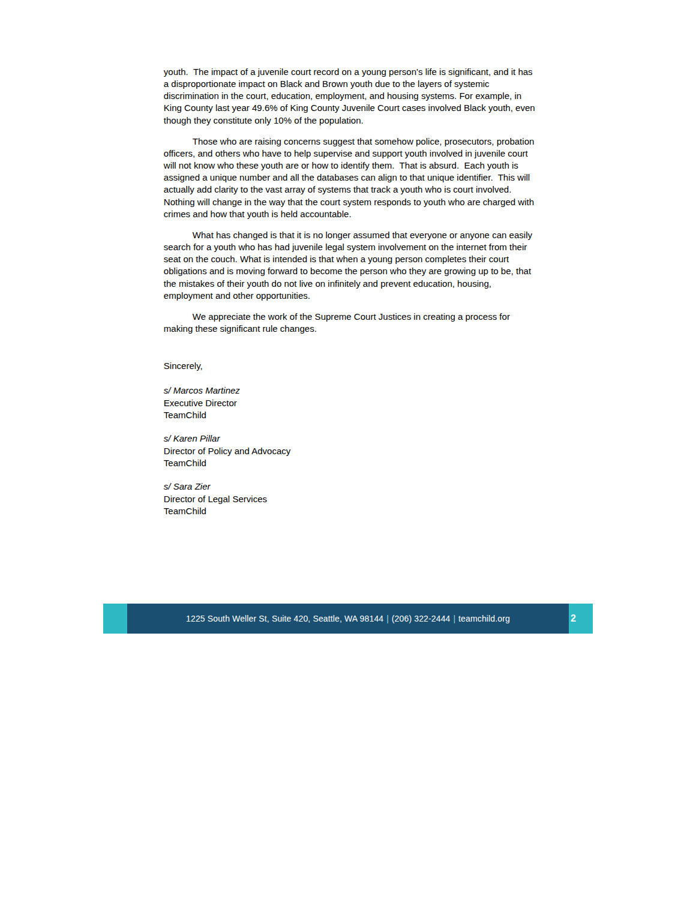youth. The impact of a juvenile court record on a young person's life is significant, and it has a disproportionate impact on Black and Brown youth due to the layers of systemic discrimination in the court, education, employment, and housing systems. For example, in King County last year 49.6% of King County Juvenile Court cases involved Black youth, even though they constitute only 10% of the population.
Those who are raising concerns suggest that somehow police, prosecutors, probation officers, and others who have to help supervise and support youth involved in juvenile court will not know who these youth are or how to identify them. That is absurd. Each youth is assigned a unique number and all the databases can align to that unique identifier. This will actually add clarity to the vast array of systems that track a youth who is court involved. Nothing will change in the way that the court system responds to youth who are charged with crimes and how that youth is held accountable.
What has changed is that it is no longer assumed that everyone or anyone can easily search for a youth who has had juvenile legal system involvement on the internet from their seat on the couch. What is intended is that when a young person completes their court obligations and is moving forward to become the person who they are growing up to be, that the mistakes of their youth do not live on infinitely and prevent education, housing, employment and other opportunities.
We appreciate the work of the Supreme Court Justices in creating a process for making these significant rule changes.
Sincerely,
s/ Marcos Martinez
Executive Director
TeamChild
s/ Karen Pillar
Director of Policy and Advocacy
TeamChild
s/ Sara Zier
Director of Legal Services
TeamChild
1225 South Weller St, Suite 420, Seattle, WA 98144|(206) 322-2444|teamchild.org
2